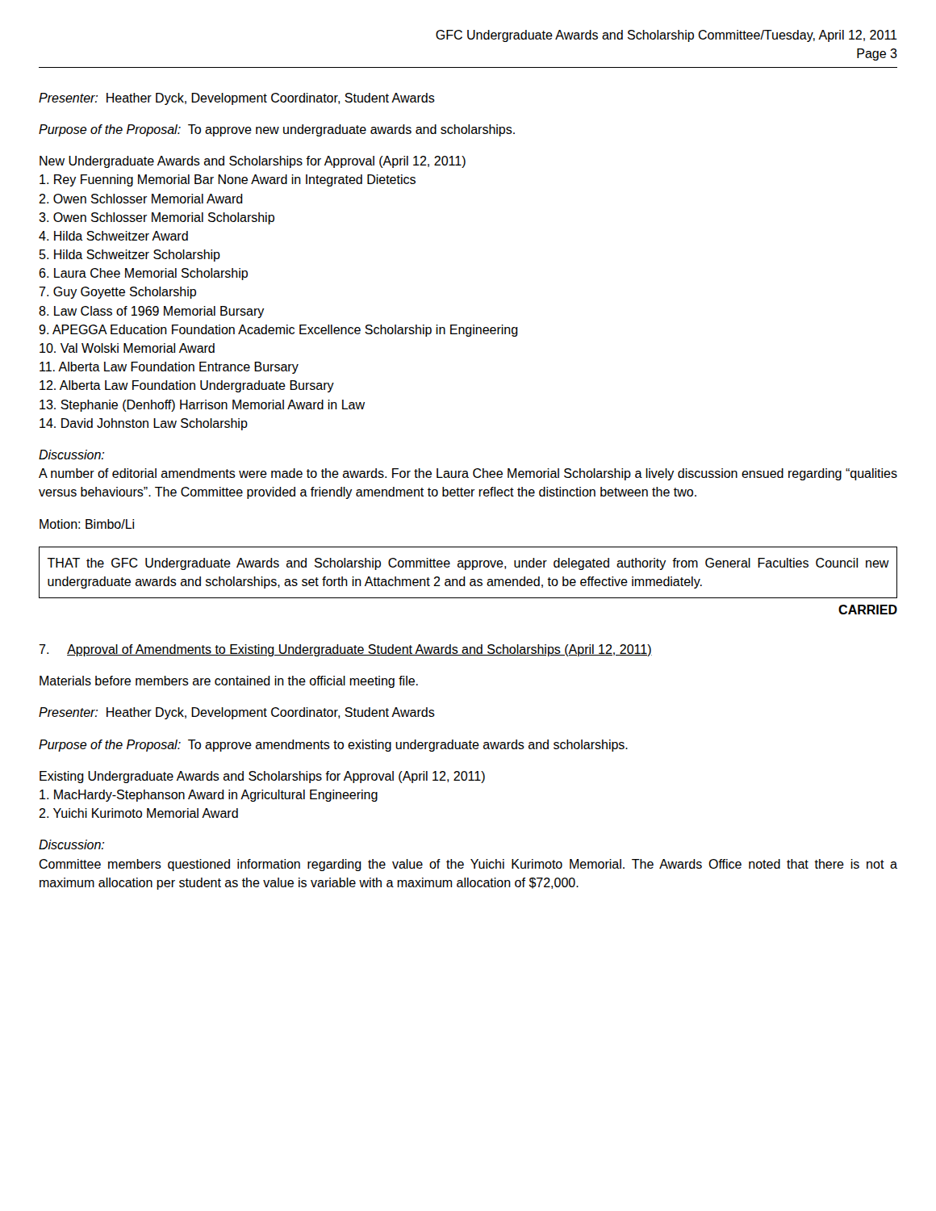GFC Undergraduate Awards and Scholarship Committee/Tuesday, April 12, 2011 Page 3
Presenter: Heather Dyck, Development Coordinator, Student Awards
Purpose of the Proposal: To approve new undergraduate awards and scholarships.
New Undergraduate Awards and Scholarships for Approval (April 12, 2011)
1. Rey Fuenning Memorial Bar None Award in Integrated Dietetics
2. Owen Schlosser Memorial Award
3. Owen Schlosser Memorial Scholarship
4. Hilda Schweitzer Award
5. Hilda Schweitzer Scholarship
6. Laura Chee Memorial Scholarship
7. Guy Goyette Scholarship
8. Law Class of 1969 Memorial Bursary
9. APEGGA Education Foundation Academic Excellence Scholarship in Engineering
10. Val Wolski Memorial Award
11. Alberta Law Foundation Entrance Bursary
12. Alberta Law Foundation Undergraduate Bursary
13. Stephanie (Denhoff) Harrison Memorial Award in Law
14. David Johnston Law Scholarship
Discussion:
A number of editorial amendments were made to the awards. For the Laura Chee Memorial Scholarship a lively discussion ensued regarding “qualities versus behaviours”. The Committee provided a friendly amendment to better reflect the distinction between the two.
Motion: Bimbo/Li
THAT the GFC Undergraduate Awards and Scholarship Committee approve, under delegated authority from General Faculties Council new undergraduate awards and scholarships, as set forth in Attachment 2 and as amended, to be effective immediately.
CARRIED
7. Approval of Amendments to Existing Undergraduate Student Awards and Scholarships (April 12, 2011)
Materials before members are contained in the official meeting file.
Presenter: Heather Dyck, Development Coordinator, Student Awards
Purpose of the Proposal: To approve amendments to existing undergraduate awards and scholarships.
Existing Undergraduate Awards and Scholarships for Approval (April 12, 2011)
1. MacHardy-Stephanson Award in Agricultural Engineering
2. Yuichi Kurimoto Memorial Award
Discussion:
Committee members questioned information regarding the value of the Yuichi Kurimoto Memorial. The Awards Office noted that there is not a maximum allocation per student as the value is variable with a maximum allocation of $72,000.